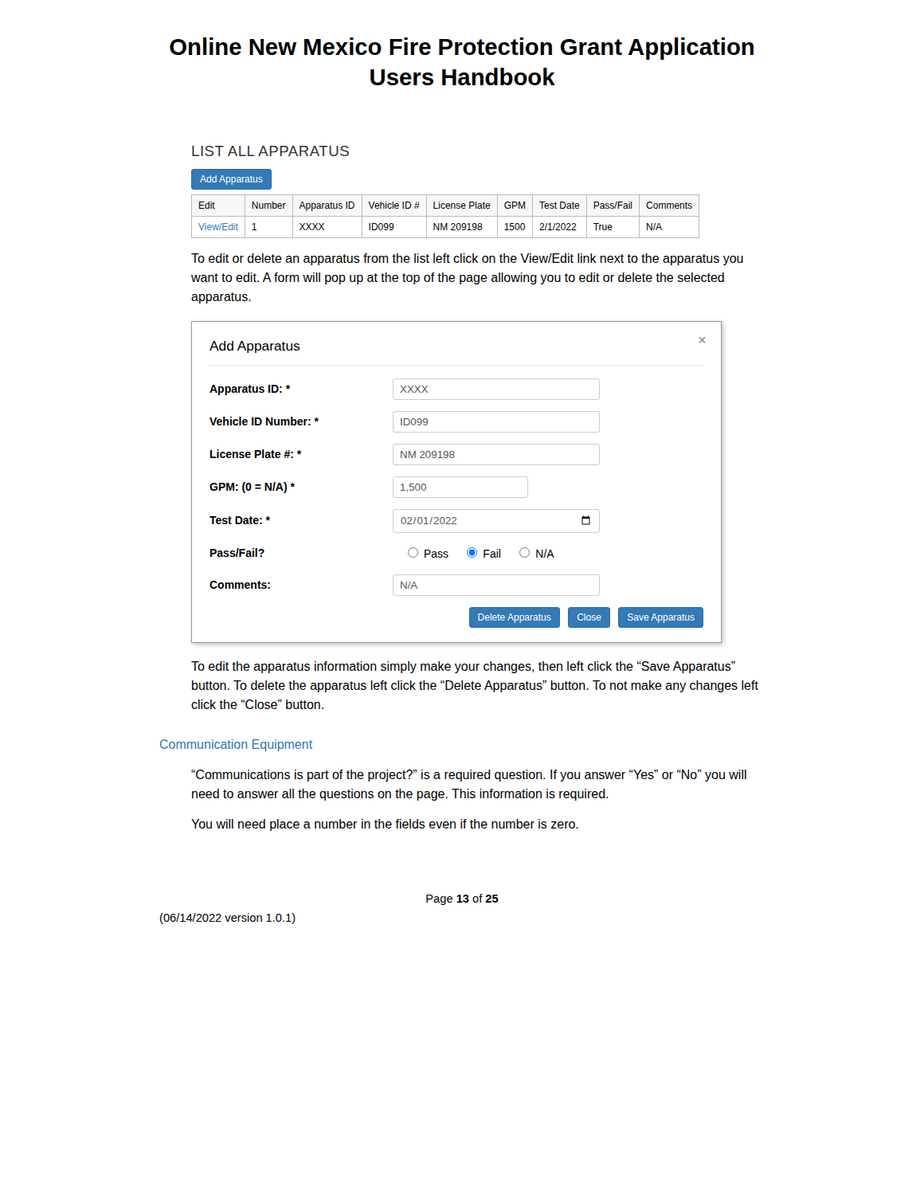Online New Mexico Fire Protection Grant Application
Users Handbook
LIST ALL APPARATUS
Add Apparatus
| Edit | Number | Apparatus ID | Vehicle ID # | License Plate | GPM | Test Date | Pass/Fail | Comments |
| --- | --- | --- | --- | --- | --- | --- | --- | --- |
| View/Edit | 1 | XXXX | ID099 | NM 209198 | 1500 | 2/1/2022 | True | N/A |
To edit or delete an apparatus from the list left click on the View/Edit link next to the apparatus you want to edit. A form will pop up at the top of the page allowing you to edit or delete the selected apparatus.
×
Add Apparatus
Apparatus ID: *
Vehicle ID Number: *
License Plate #: *
GPM: (0 = N/A) *
Test Date: *
Pass/Fail?
Pass Fail N/A
Comments:
Delete Apparatus Close Save Apparatus
To edit the apparatus information simply make your changes, then left click the “Save Apparatus” button. To delete the apparatus left click the “Delete Apparatus” button. To not make any changes left click the “Close” button.
Communication Equipment
“Communications is part of the project?” is a required question. If you answer “Yes” or “No” you will need to answer all the questions on the page. This information is required.
You will need place a number in the fields even if the number is zero.
Page 13 of 25
(06/14/2022 version 1.0.1)